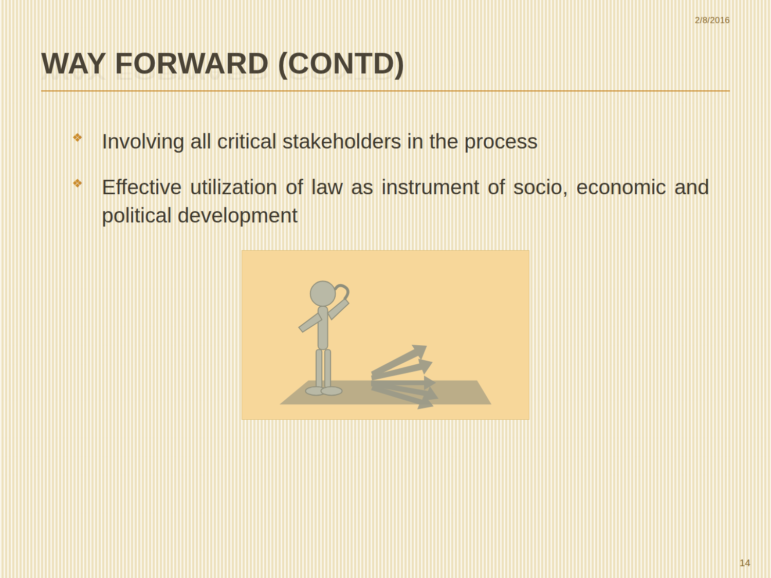2/8/2016
Way Forward (Contd)
Way Forward (Contd)
Involving all critical stakeholders in the process
Effective utilization of law as instrument of socio, economic and political development
14